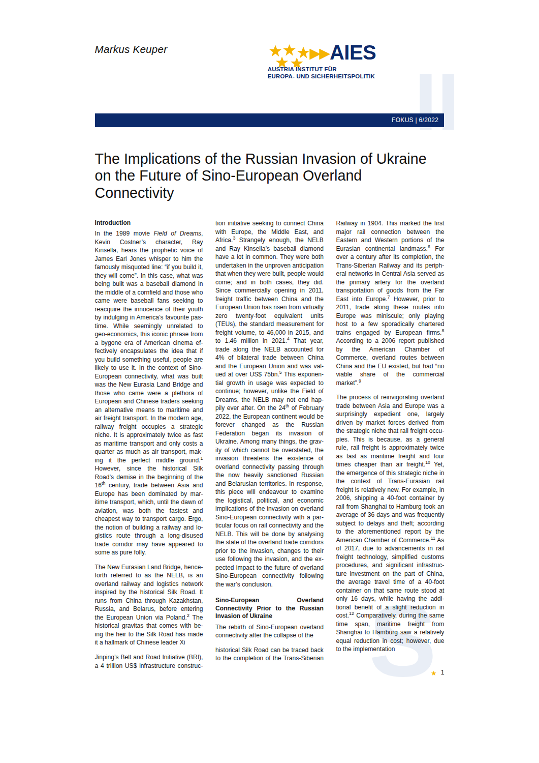II
S
Markus Keuper
▸▸AIES
AUSTRIA INSTITUT FÜR EUROPA- UND SICHERHEITSPOLITIK
FOKUS | 6/2022
The Implications of the Russian Invasion of Ukraine on the Future of Sino-European Overland Connectivity
Introduction
In the 1989 movie Field of Dreams, Kevin Costner’s character, Ray Kinsella, hears the prophetic voice of James Earl Jones whisper to him the famously misquoted line: “if you build it, they will come”. In this case, what was being built was a baseball diamond in the middle of a cornfield and those who came were baseball fans seeking to reacquire the innocence of their youth by indulging in America’s favourite pastime. While seemingly unrelated to geo-economics, this iconic phrase from a bygone era of American cinema effectively encapsulates the idea that if you build something useful, people are likely to use it. In the context of Sino-European connectivity, what was built was the New Eurasia Land Bridge and those who came were a plethora of European and Chinese traders seeking an alternative means to maritime and air freight transport. In the modern age, railway freight occupies a strategic niche. It is approximately twice as fast as maritime transport and only costs a quarter as much as air transport, making it the perfect middle ground.1 However, since the historical Silk Road’s demise in the beginning of the 16th century, trade between Asia and Europe has been dominated by maritime transport, which, until the dawn of aviation, was both the fastest and cheapest way to transport cargo. Ergo, the notion of building a railway and logistics route through a long-disused trade corridor may have appeared to some as pure folly.
The New Eurasian Land Bridge, henceforth referred to as the NELB, is an overland railway and logistics network inspired by the historical Silk Road. It runs from China through Kazakhstan, Russia, and Belarus, before entering the European Union via Poland.2 The historical gravitas that comes with being the heir to the Silk Road has made it a hallmark of Chinese leader Xi
Jinping’s Belt and Road Initiative (BRI), a 4 trillion US$ infrastructure construction initiative seeking to connect China with Europe, the Middle East, and Africa.3 Strangely enough, the NELB and Ray Kinsella’s baseball diamond have a lot in common. They were both undertaken in the unproven anticipation that when they were built, people would come; and in both cases, they did. Since commercially opening in 2011, freight traffic between China and the European Union has risen from virtually zero twenty-foot equivalent units (TEUs), the standard measurement for freight volume, to 46,000 in 2015, and to 1.46 million in 2021.4 That year, trade along the NELB accounted for 4% of bilateral trade between China and the European Union and was valued at over US$ 75bn.5 This exponential growth in usage was expected to continue; however, unlike the Field of Dreams, the NELB may not end happily ever after. On the 24th of February 2022, the European continent would be forever changed as the Russian Federation began its invasion of Ukraine. Among many things, the gravity of which cannot be overstated, the invasion threatens the existence of overland connectivity passing through the now heavily sanctioned Russian and Belarusian territories. In response, this piece will endeavour to examine the logistical, political, and economic implications of the invasion on overland Sino-European connectivity with a particular focus on rail connectivity and the NELB. This will be done by analysing the state of the overland trade corridors prior to the invasion, changes to their use following the invasion, and the expected impact to the future of overland Sino-European connectivity following the war’s conclusion.
Sino-European Overland Connectivity Prior to the Russian Invasion of Ukraine
The rebirth of Sino-European overland connectivity after the collapse of the
historical Silk Road can be traced back to the completion of the Trans-Siberian Railway in 1904. This marked the first major rail connection between the Eastern and Western portions of the Eurasian continental landmass.6 For over a century after its completion, the Trans-Siberian Railway and its peripheral networks in Central Asia served as the primary artery for the overland transportation of goods from the Far East into Europe.7 However, prior to 2011, trade along these routes into Europe was miniscule; only playing host to a few sporadically chartered trains engaged by European firms.8 According to a 2006 report published by the American Chamber of Commerce, overland routes between China and the EU existed, but had “no viable share of the commercial market”.9
The process of reinvigorating overland trade between Asia and Europe was a surprisingly expedient one, largely driven by market forces derived from the strategic niche that rail freight occupies. This is because, as a general rule, rail freight is approximately twice as fast as maritime freight and four times cheaper than air freight.10 Yet, the emergence of this strategic niche in the context of Trans-Eurasian rail freight is relatively new. For example, in 2006, shipping a 40-foot container by rail from Shanghai to Hamburg took an average of 36 days and was frequently subject to delays and theft; according to the aforementioned report by the American Chamber of Commerce.11 As of 2017, due to advancements in rail freight technology, simplified customs procedures, and significant infrastructure investment on the part of China, the average travel time of a 40-foot container on that same route stood at only 16 days, while having the additional benefit of a slight reduction in cost.12 Comparatively, during the same time span, maritime freight from Shanghai to Hamburg saw a relatively equal reduction in cost; however, due to the implementation
★1